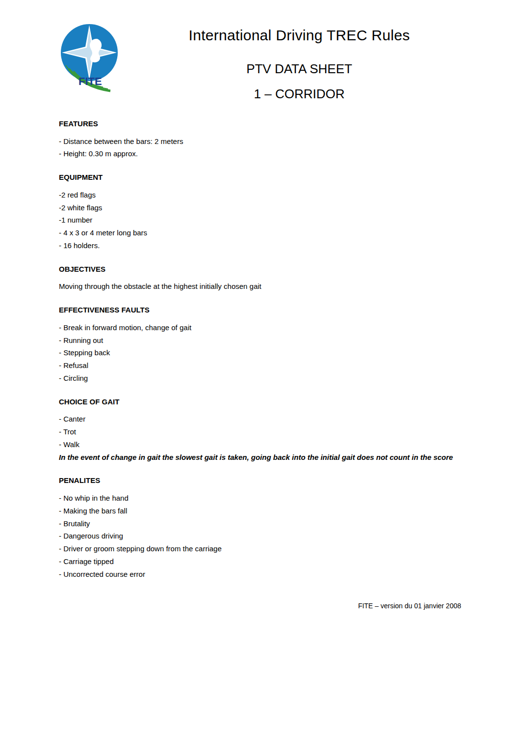FITE
International Driving TREC Rules
PTV DATA SHEET
1 – CORRIDOR
Features
- Distance between the bars: 2 meters
- Height: 0.30 m approx.
Equipment
-2 red flags
-2 white flags
-1 number
- 4 x 3 or 4 meter long bars
- 16 holders.
Objectives
Moving through the obstacle at the highest initially chosen gait
Effectiveness Faults
- Break in forward motion, change of gait
- Running out
- Stepping back
- Refusal
- Circling
Choice of Gait
- Canter
- Trot
- Walk
In the event of change in gait the slowest gait is taken, going back into the initial gait does not count in the score
Penalites
- No whip in the hand
- Making the bars fall
- Brutality
- Dangerous driving
- Driver or groom stepping down from the carriage
- Carriage tipped
- Uncorrected course error
FITE – version du 01 janvier 2008